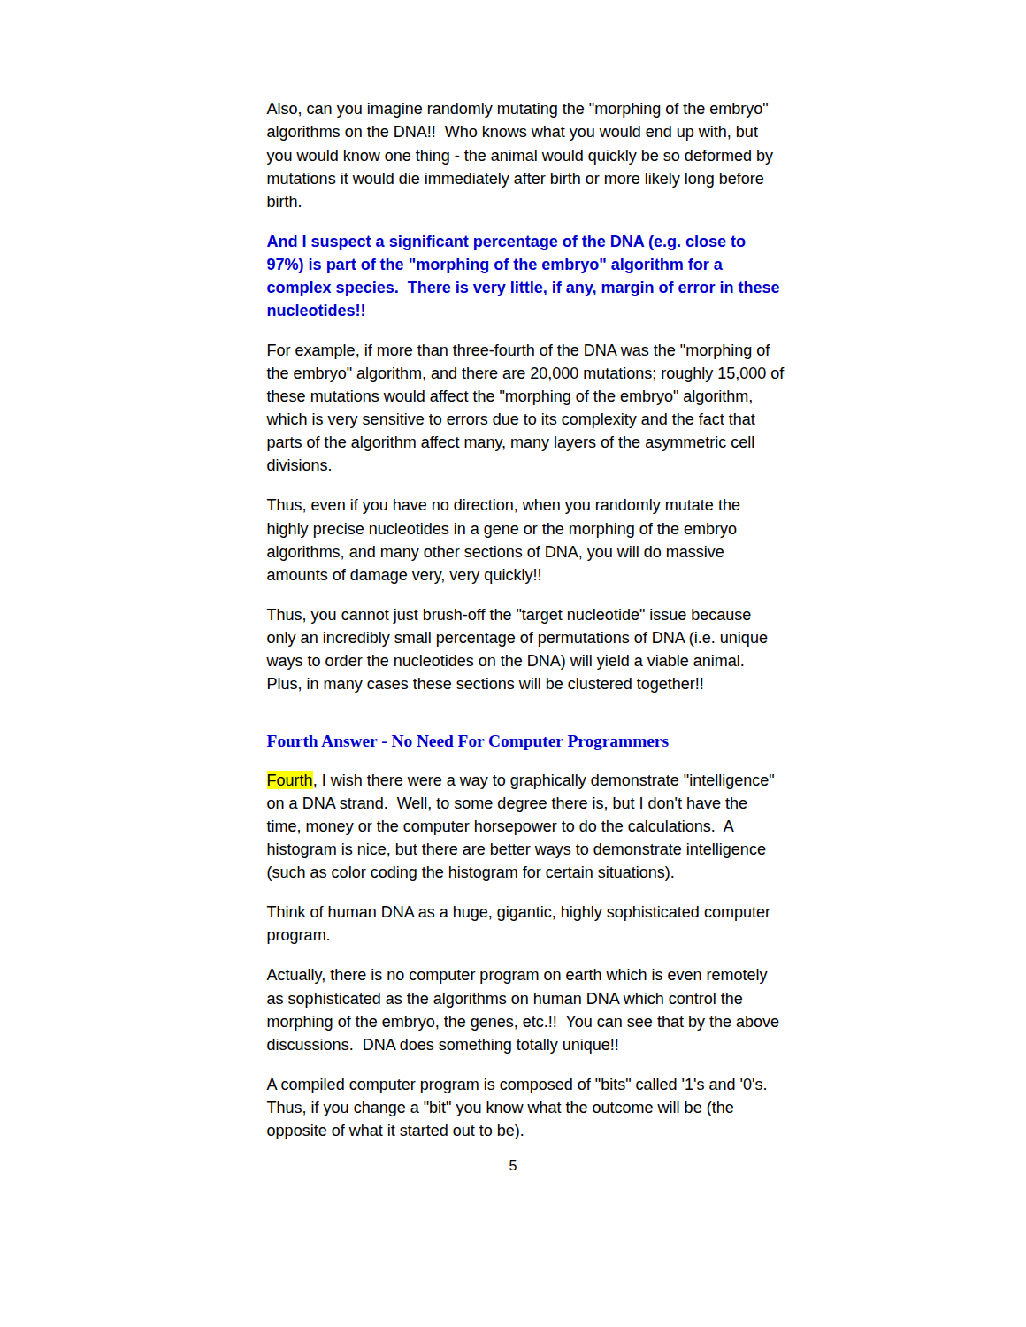Also, can you imagine randomly mutating the "morphing of the embryo" algorithms on the DNA!! Who knows what you would end up with, but you would know one thing - the animal would quickly be so deformed by mutations it would die immediately after birth or more likely long before birth.
And I suspect a significant percentage of the DNA (e.g. close to 97%) is part of the "morphing of the embryo" algorithm for a complex species. There is very little, if any, margin of error in these nucleotides!!
For example, if more than three-fourth of the DNA was the "morphing of the embryo" algorithm, and there are 20,000 mutations; roughly 15,000 of these mutations would affect the "morphing of the embryo" algorithm, which is very sensitive to errors due to its complexity and the fact that parts of the algorithm affect many, many layers of the asymmetric cell divisions.
Thus, even if you have no direction, when you randomly mutate the highly precise nucleotides in a gene or the morphing of the embryo algorithms, and many other sections of DNA, you will do massive amounts of damage very, very quickly!!
Thus, you cannot just brush-off the "target nucleotide" issue because only an incredibly small percentage of permutations of DNA (i.e. unique ways to order the nucleotides on the DNA) will yield a viable animal. Plus, in many cases these sections will be clustered together!!
Fourth Answer - No Need For Computer Programmers
Fourth, I wish there were a way to graphically demonstrate "intelligence" on a DNA strand. Well, to some degree there is, but I don't have the time, money or the computer horsepower to do the calculations. A histogram is nice, but there are better ways to demonstrate intelligence (such as color coding the histogram for certain situations).
Think of human DNA as a huge, gigantic, highly sophisticated computer program.
Actually, there is no computer program on earth which is even remotely as sophisticated as the algorithms on human DNA which control the morphing of the embryo, the genes, etc.!! You can see that by the above discussions. DNA does something totally unique!!
A compiled computer program is composed of "bits" called '1's and '0's. Thus, if you change a "bit" you know what the outcome will be (the opposite of what it started out to be).
5